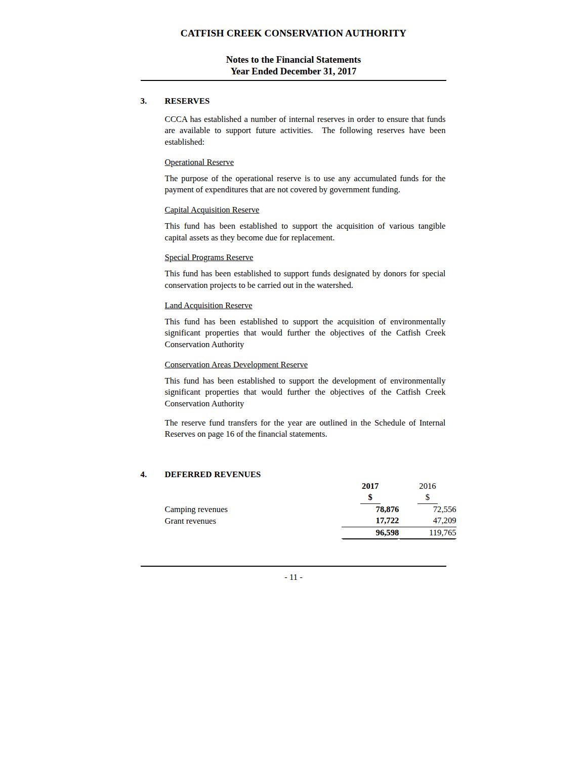CATFISH CREEK CONSERVATION AUTHORITY
Notes to the Financial Statements
Year Ended December 31, 2017
3.
RESERVES
CCCA has established a number of internal reserves in order to ensure that funds are available to support future activities. The following reserves have been established:
Operational Reserve
The purpose of the operational reserve is to use any accumulated funds for the payment of expenditures that are not covered by government funding.
Capital Acquisition Reserve
This fund has been established to support the acquisition of various tangible capital assets as they become due for replacement.
Special Programs Reserve
This fund has been established to support funds designated by donors for special conservation projects to be carried out in the watershed.
Land Acquisition Reserve
This fund has been established to support the acquisition of environmentally significant properties that would further the objectives of the Catfish Creek Conservation Authority
Conservation Areas Development Reserve
This fund has been established to support the development of environmentally significant properties that would further the objectives of the Catfish Creek Conservation Authority
The reserve fund transfers for the year are outlined in the Schedule of Internal Reserves on page 16 of the financial statements.
4.
DEFERRED REVENUES
| | 2017 | 2016 |
| --- | --- | --- |
| | $ | $ |
| Camping revenues | 78,876 | 72,556 |
| Grant revenues | 17,722 | 47,209 |
| | 96,598 | 119,765 |
- 11 -